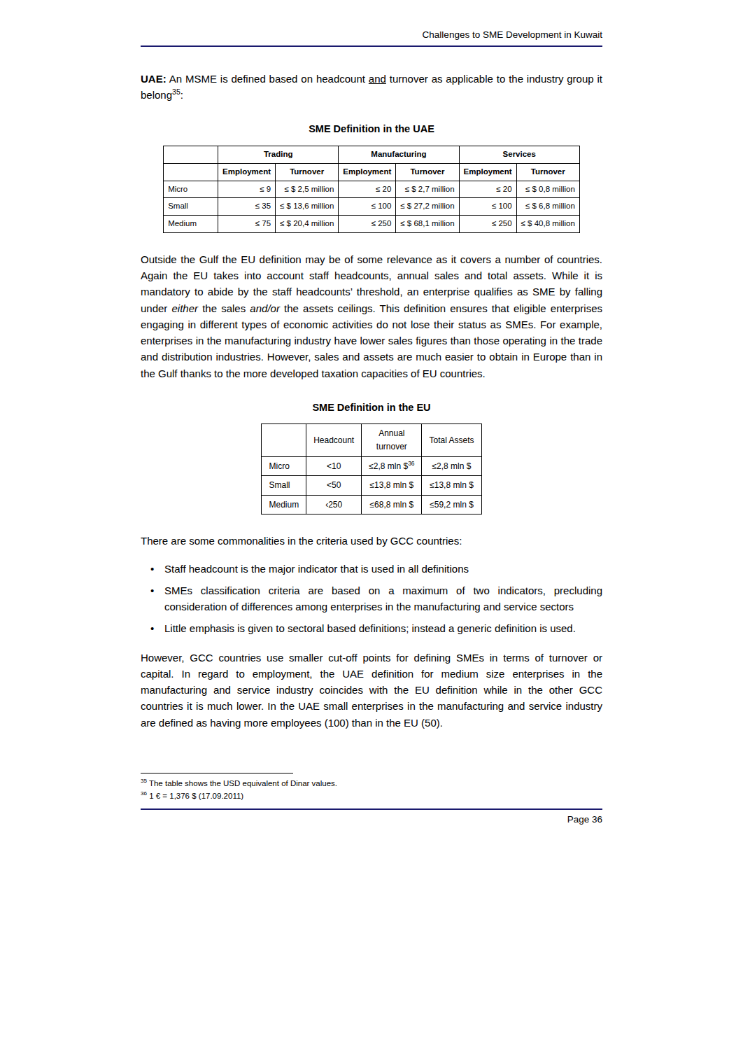Challenges to SME Development in Kuwait
UAE: An MSME is defined based on headcount and turnover as applicable to the industry group it belong35:
SME Definition in the UAE
| | Trading | Manufacturing | Services |
| | Employment | Turnover | Employment | Turnover | Employment | Turnover |
| Micro | ≤ 9 | ≤ $ 2,5 million | ≤ 20 | ≤ $ 2,7 million | ≤ 20 | ≤ $ 0,8 million |
| Small | ≤ 35 | ≤ $ 13,6 million | ≤ 100 | ≤ $ 27,2 million | ≤ 100 | ≤ $ 6,8 million |
| Medium | ≤ 75 | ≤ $ 20,4 million | ≤ 250 | ≤ $ 68,1 million | ≤ 250 | ≤ $ 40,8 million |
Outside the Gulf the EU definition may be of some relevance as it covers a number of countries. Again the EU takes into account staff headcounts, annual sales and total assets. While it is mandatory to abide by the staff headcounts’ threshold, an enterprise qualifies as SME by falling under either the sales and/or the assets ceilings. This definition ensures that eligible enterprises engaging in different types of economic activities do not lose their status as SMEs. For example, enterprises in the manufacturing industry have lower sales figures than those operating in the trade and distribution industries. However, sales and assets are much easier to obtain in Europe than in the Gulf thanks to the more developed taxation capacities of EU countries.
SME Definition in the EU
| | Headcount | Annual turnover | Total Assets |
| Micro | <10 | ≤2,8 mln $ 36 | ≤2,8 mln $ |
| Small | <50 | ≤13,8 mln $ | ≤13,8 mln $ |
| Medium | ‹250 | ≤68,8 mln $ | ≤59,2 mln $ |
There are some commonalities in the criteria used by GCC countries:
Staff headcount is the major indicator that is used in all definitions
SMEs classification criteria are based on a maximum of two indicators, precluding consideration of differences among enterprises in the manufacturing and service sectors
Little emphasis is given to sectoral based definitions; instead a generic definition is used.
However, GCC countries use smaller cut-off points for defining SMEs in terms of turnover or capital. In regard to employment, the UAE definition for medium size enterprises in the manufacturing and service industry coincides with the EU definition while in the other GCC countries it is much lower. In the UAE small enterprises in the manufacturing and service industry are defined as having more employees (100) than in the EU (50).
35 The table shows the USD equivalent of Dinar values.
36 1 € = 1,376 $ (17.09.2011)
Page 36